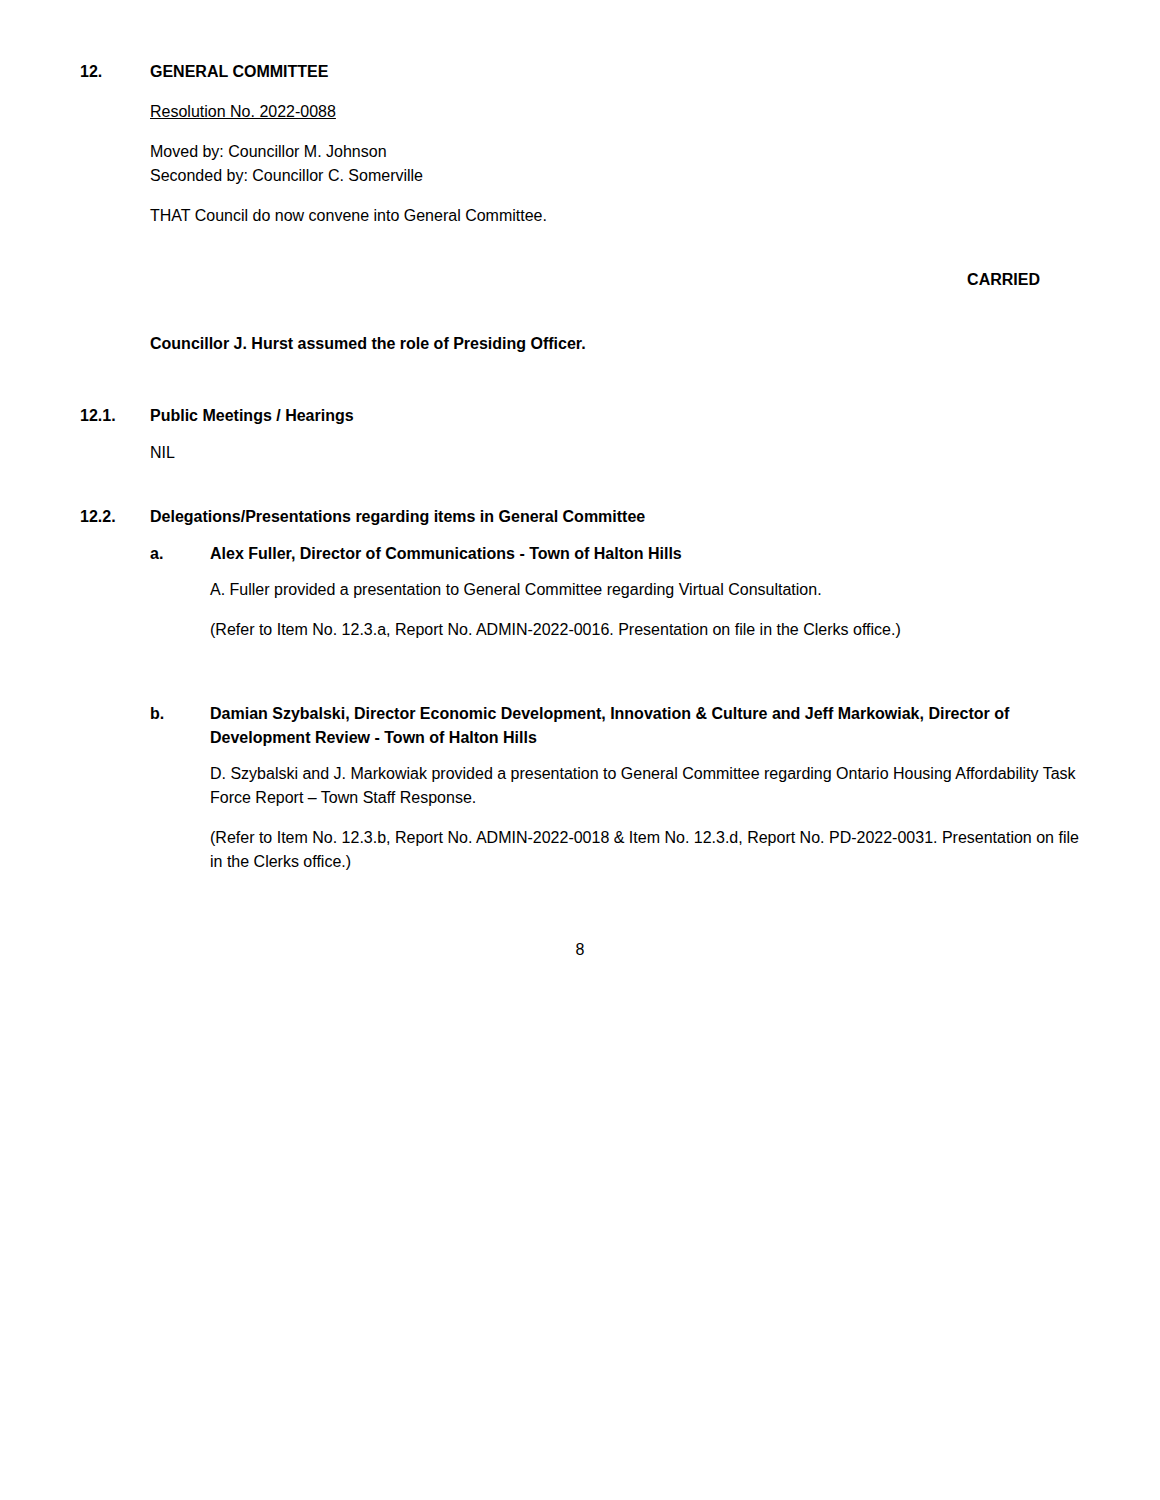12.
GENERAL COMMITTEE
Resolution No. 2022-0088
Moved by: Councillor M. Johnson
Seconded by: Councillor C. Somerville
THAT Council do now convene into General Committee.
CARRIED
Councillor J. Hurst assumed the role of Presiding Officer.
12.1.
Public Meetings / Hearings
NIL
12.2.
Delegations/Presentations regarding items in General Committee
a.
Alex Fuller, Director of Communications - Town of Halton Hills
A. Fuller provided a presentation to General Committee regarding Virtual Consultation.
(Refer to Item No. 12.3.a, Report No. ADMIN-2022-0016. Presentation on file in the Clerks office.)
b.
Damian Szybalski, Director Economic Development, Innovation & Culture and Jeff Markowiak, Director of Development Review - Town of Halton Hills
D. Szybalski and J. Markowiak provided a presentation to General Committee regarding Ontario Housing Affordability Task Force Report – Town Staff Response.
(Refer to Item No. 12.3.b, Report No. ADMIN-2022-0018 & Item No. 12.3.d, Report No. PD-2022-0031. Presentation on file in the Clerks office.)
8